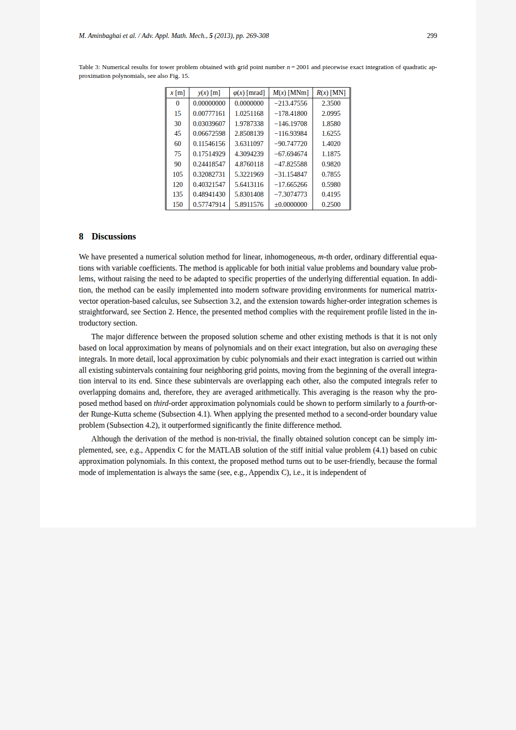M. Aminbaghai et al. / Adv. Appl. Math. Mech., 5 (2013), pp. 269-308 299
Table 3: Numerical results for tower problem obtained with grid point number n = 2001 and piecewise exact integration of quadratic approximation polynomials, see also Fig. 15.
| x [m] | y ( x ) [m] | φ ( x ) [mrad] | M ( x ) [MNm] | R ( x ) [MN] |
| --- | --- | --- | --- | --- |
| 0 | 0.00000000 | 0.0000000 | −213.47556 | 2.3500 |
| 15 | 0.00777161 | 1.0251168 | −178.41800 | 2.0995 |
| 30 | 0.03039607 | 1.9787338 | −146.19708 | 1.8580 |
| 45 | 0.06672598 | 2.8508139 | −116.93984 | 1.6255 |
| 60 | 0.11546156 | 3.6311097 | −90.747720 | 1.4020 |
| 75 | 0.17514929 | 4.3094239 | −67.694674 | 1.1875 |
| 90 | 0.24418547 | 4.8760118 | −47.825588 | 0.9820 |
| 105 | 0.32082731 | 5.3221969 | −31.154847 | 0.7855 |
| 120 | 0.40321547 | 5.6413116 | −17.665266 | 0.5980 |
| 135 | 0.48941430 | 5.8301408 | −7.3074773 | 0.4195 |
| 150 | 0.57747914 | 5.8911576 | ±0.0000000 | 0.2500 |
8 Discussions
We have presented a numerical solution method for linear, inhomogeneous, m-th order, ordinary differential equations with variable coefficients. The method is applicable for both initial value problems and boundary value problems, without raising the need to be adapted to specific properties of the underlying differential equation. In addition, the method can be easily implemented into modern software providing environments for numerical matrix-vector operation-based calculus, see Subsection 3.2, and the extension towards higher-order integration schemes is straightforward, see Section 2. Hence, the presented method complies with the requirement profile listed in the introductory section.
The major difference between the proposed solution scheme and other existing methods is that it is not only based on local approximation by means of polynomials and on their exact integration, but also on averaging these integrals. In more detail, local approximation by cubic polynomials and their exact integration is carried out within all existing subintervals containing four neighboring grid points, moving from the beginning of the overall integration interval to its end. Since these subintervals are overlapping each other, also the computed integrals refer to overlapping domains and, therefore, they are averaged arithmetically. This averaging is the reason why the proposed method based on third-order approximation polynomials could be shown to perform similarly to a fourth-order Runge-Kutta scheme (Subsection 4.1). When applying the presented method to a second-order boundary value problem (Subsection 4.2), it outperformed significantly the finite difference method.
Although the derivation of the method is non-trivial, the finally obtained solution concept can be simply implemented, see, e.g., Appendix C for the MATLAB solution of the stiff initial value problem (4.1) based on cubic approximation polynomials. In this context, the proposed method turns out to be user-friendly, because the formal mode of implementation is always the same (see, e.g., Appendix C), i.e., it is independent of